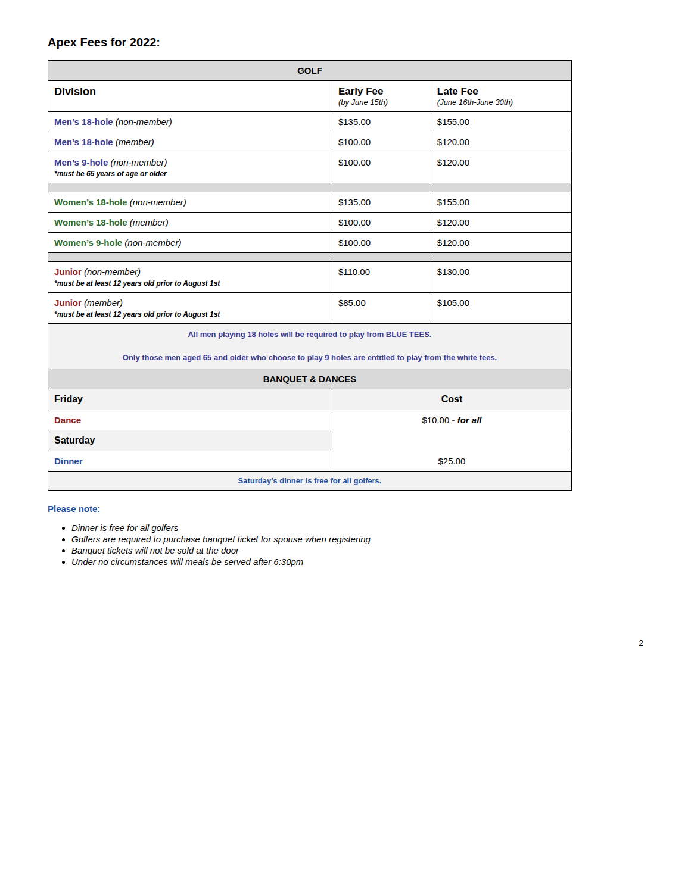Apex Fees for 2022:
| GOLF |
| Division | Early Fee (by June 15th) | Late Fee (June 16th-June 30th) |
| Men’s 18-hole (non-member) | $135.00 | $155.00 |
| Men’s 18-hole (member) | $100.00 | $120.00 |
| Men’s 9-hole (non-member) *must be 65 years of age or older | $100.00 | $120.00 |
| Women’s 18-hole (non-member) | $135.00 | $155.00 |
| Women’s 18-hole (member) | $100.00 | $120.00 |
| Women’s 9-hole (non-member) | $100.00 | $120.00 |
| Junior (non-member) *must be at least 12 years old prior to August 1st | $110.00 | $130.00 |
| Junior (member) *must be at least 12 years old prior to August 1st | $85.00 | $105.00 |
| All men playing 18 holes will be required to play from BLUE TEES. Only those men aged 65 and older who choose to play 9 holes are entitled to play from the white tees. |
| BANQUET & DANCES |
| Friday | Cost |
| Dance | $10.00 - for all |
| Saturday | |
| Dinner | $25.00 |
| Saturday’s dinner is free for all golfers. |
Please note:
Dinner is free for all golfers
Golfers are required to purchase banquet ticket for spouse when registering
Banquet tickets will not be sold at the door
Under no circumstances will meals be served after 6:30pm
2